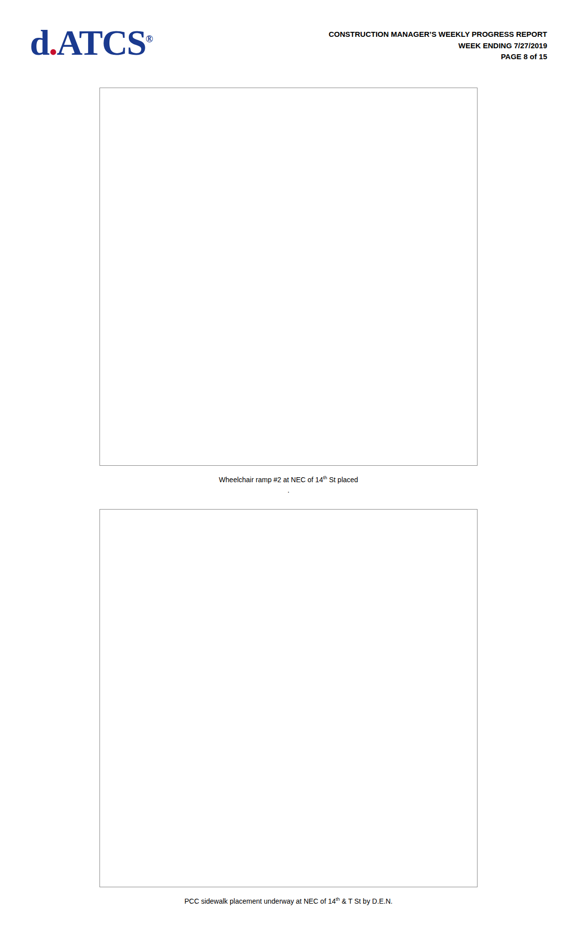d. ATCS®
CONSTRUCTION MANAGER’S WEEKLY PROGRESS REPORT
WEEK ENDING 7/27/2019
PAGE 8 of 15
Wheelchair ramp #2 at NEC of 14th St placed
.
PCC sidewalk placement underway at NEC of 14th & T St by D.E.N.